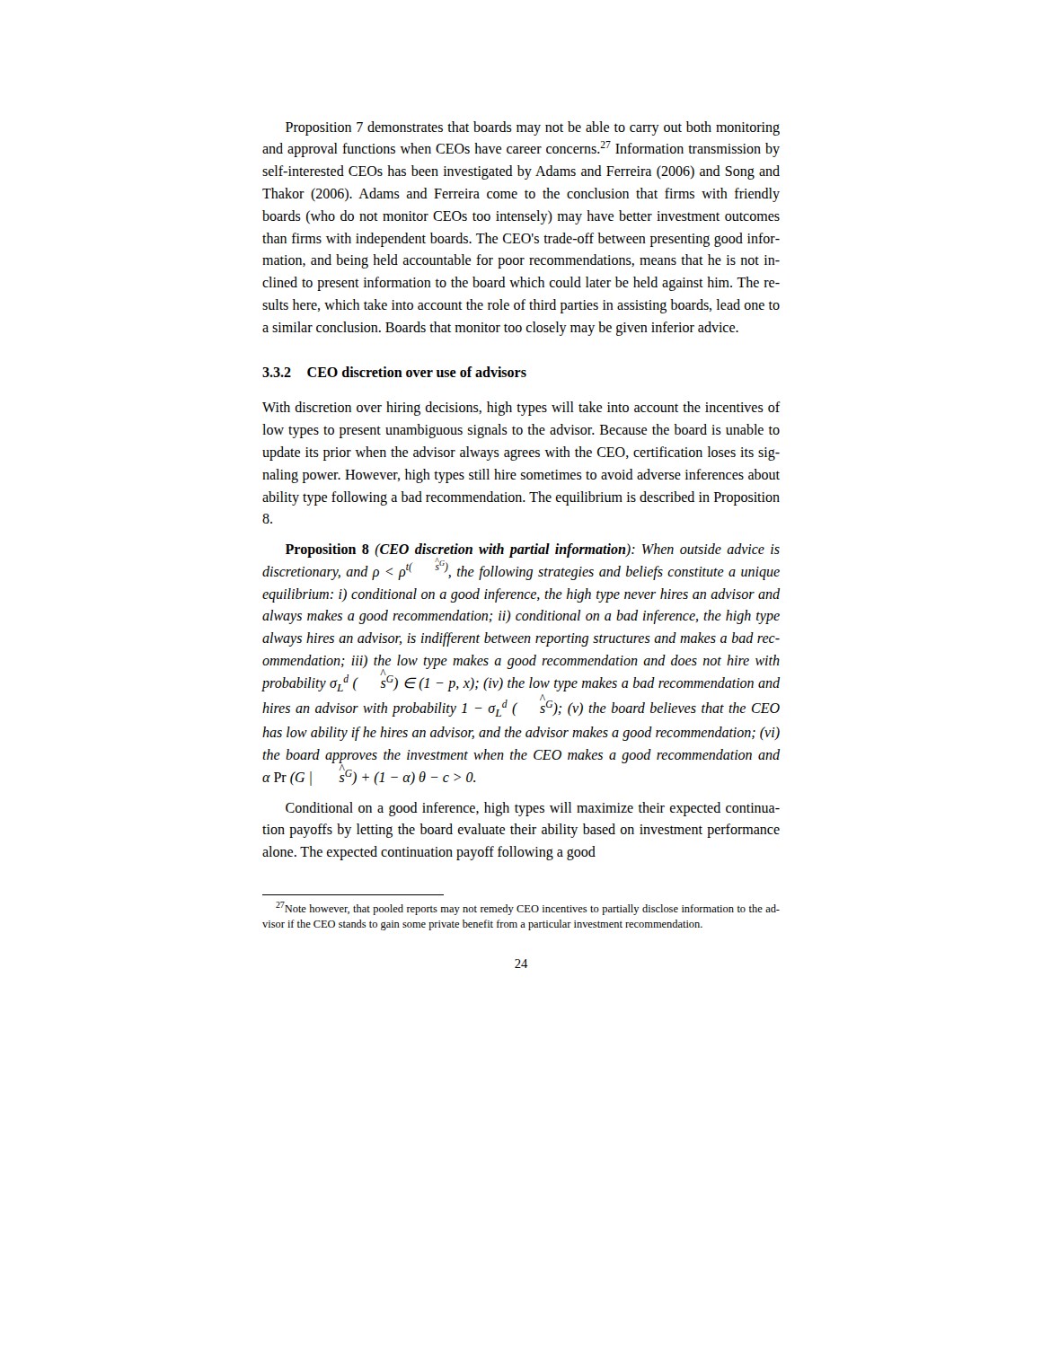Proposition 7 demonstrates that boards may not be able to carry out both monitoring and approval functions when CEOs have career concerns.27 Information transmission by self-interested CEOs has been investigated by Adams and Ferreira (2006) and Song and Thakor (2006). Adams and Ferreira come to the conclusion that firms with friendly boards (who do not monitor CEOs too intensely) may have better investment outcomes than firms with independent boards. The CEO's trade-off between presenting good information, and being held accountable for poor recommendations, means that he is not inclined to present information to the board which could later be held against him. The results here, which take into account the role of third parties in assisting boards, lead one to a similar conclusion. Boards that monitor too closely may be given inferior advice.
3.3.2 CEO discretion over use of advisors
With discretion over hiring decisions, high types will take into account the incentives of low types to present unambiguous signals to the advisor. Because the board is unable to update its prior when the advisor always agrees with the CEO, certification loses its signaling power. However, high types still hire sometimes to avoid adverse inferences about ability type following a bad recommendation. The equilibrium is described in Proposition 8.
Proposition 8 (CEO discretion with partial information): When outside advice is discretionary, and ρ < ρt(^sG), the following strategies and beliefs constitute a unique equilibrium: i) conditional on a good inference, the high type never hires an advisor and always makes a good recommendation; ii) conditional on a bad inference, the high type always hires an advisor, is indifferent between reporting structures and makes a bad recommendation; iii) the low type makes a good recommendation and does not hire with probability σLd (^sG) ∈ (1 − p, x); (iv) the low type makes a bad recommendation and hires an advisor with probability 1 − σLd (^sG); (v) the board believes that the CEO has low ability if he hires an advisor, and the advisor makes a good recommendation; (vi) the board approves the investment when the CEO makes a good recommendation and α Pr (G | ^sG) + (1 − α) θ − c > 0.
Conditional on a good inference, high types will maximize their expected continuation payoffs by letting the board evaluate their ability based on investment performance alone. The expected continuation payoff following a good
27Note however, that pooled reports may not remedy CEO incentives to partially disclose information to the advisor if the CEO stands to gain some private benefit from a particular investment recommendation.
24